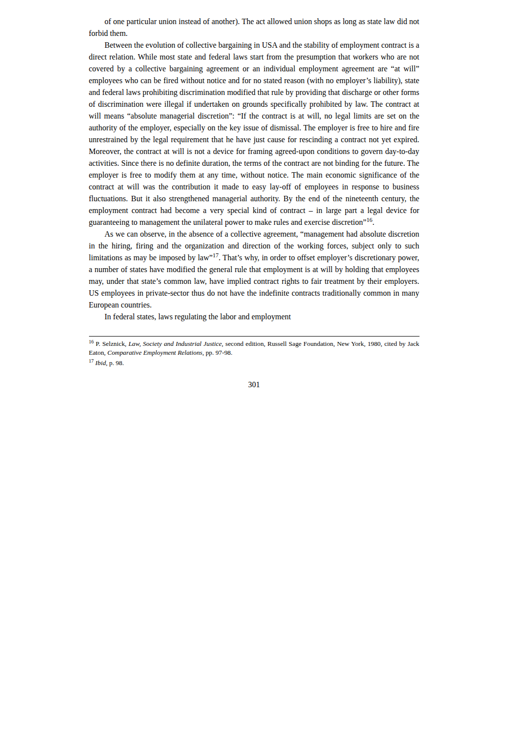of one particular union instead of another). The act allowed union shops as long as state law did not forbid them.
Between the evolution of collective bargaining in USA and the stability of employment contract is a direct relation. While most state and federal laws start from the presumption that workers who are not covered by a collective bargaining agreement or an individual employment agreement are “at will” employees who can be fired without notice and for no stated reason (with no employer’s liability), state and federal laws prohibiting discrimination modified that rule by providing that discharge or other forms of discrimination were illegal if undertaken on grounds specifically prohibited by law. The contract at will means “absolute managerial discretion”: “If the contract is at will, no legal limits are set on the authority of the employer, especially on the key issue of dismissal. The employer is free to hire and fire unrestrained by the legal requirement that he have just cause for rescinding a contract not yet expired. Moreover, the contract at will is not a device for framing agreed-upon conditions to govern day-to-day activities. Since there is no definite duration, the terms of the contract are not binding for the future. The employer is free to modify them at any time, without notice. The main economic significance of the contract at will was the contribution it made to easy lay-off of employees in response to business fluctuations. But it also strengthened managerial authority. By the end of the nineteenth century, the employment contract had become a very special kind of contract – in large part a legal device for guaranteeing to management the unilateral power to make rules and exercise discretion”16.
As we can observe, in the absence of a collective agreement, “management had absolute discretion in the hiring, firing and the organization and direction of the working forces, subject only to such limitations as may be imposed by law”17. That’s why, in order to offset employer’s discretionary power, a number of states have modified the general rule that employment is at will by holding that employees may, under that state’s common law, have implied contract rights to fair treatment by their employers. US employees in private-sector thus do not have the indefinite contracts traditionally common in many European countries.
In federal states, laws regulating the labor and employment
16 P. Selznick, Law, Society and Industrial Justice, second edition, Russell Sage Foundation, New York, 1980, cited by Jack Eaton, Comparative Employment Relations, pp. 97-98.
17 Ibid, p. 98.
301